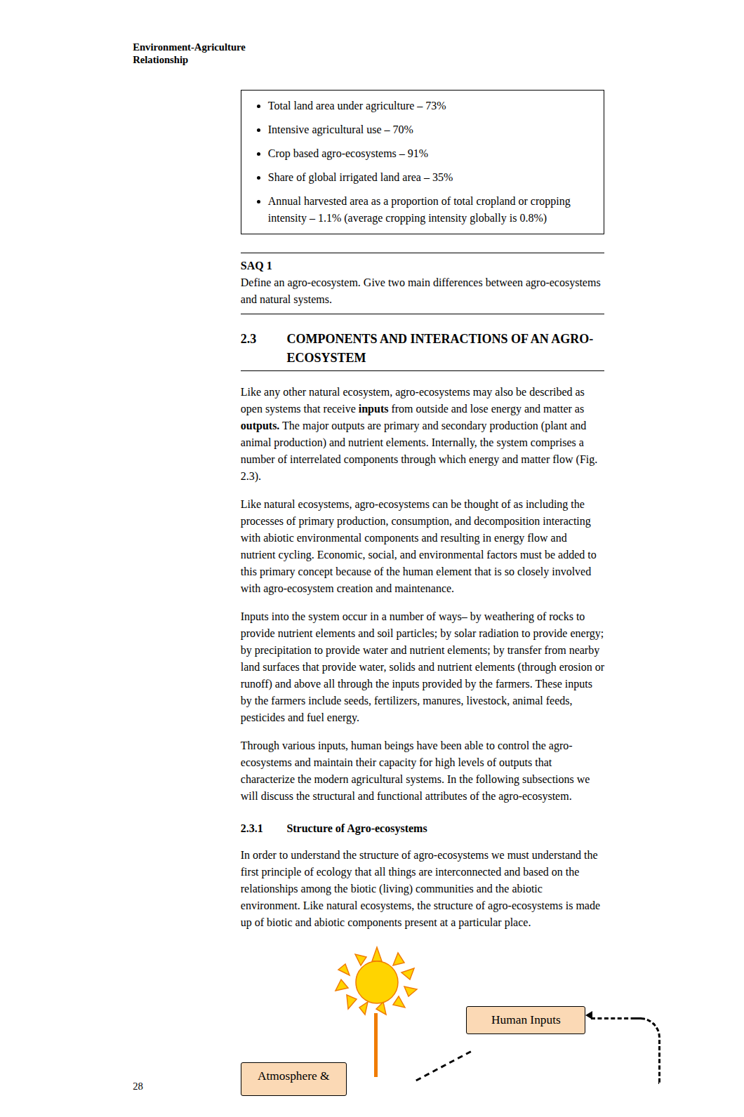Environment-Agriculture
Relationship
Total land area under agriculture – 73%
Intensive agricultural use – 70%
Crop based agro-ecosystems – 91%
Share of global irrigated land area – 35%
Annual harvested area as a proportion of total cropland or cropping intensity – 1.1% (average cropping intensity globally is 0.8%)
SAQ 1
Define an agro-ecosystem. Give two main differences between agro-ecosystems and natural systems.
2.3 COMPONENTS AND INTERACTIONS OF AN AGRO-ECOSYSTEM
Like any other natural ecosystem, agro-ecosystems may also be described as open systems that receive inputs from outside and lose energy and matter as outputs. The major outputs are primary and secondary production (plant and animal production) and nutrient elements. Internally, the system comprises a number of interrelated components through which energy and matter flow (Fig. 2.3).
Like natural ecosystems, agro-ecosystems can be thought of as including the processes of primary production, consumption, and decomposition interacting with abiotic environmental components and resulting in energy flow and nutrient cycling. Economic, social, and environmental factors must be added to this primary concept because of the human element that is so closely involved with agro-ecosystem creation and maintenance.
Inputs into the system occur in a number of ways– by weathering of rocks to provide nutrient elements and soil particles; by solar radiation to provide energy; by precipitation to provide water and nutrient elements; by transfer from nearby land surfaces that provide water, solids and nutrient elements (through erosion or runoff) and above all through the inputs provided by the farmers. These inputs by the farmers include seeds, fertilizers, manures, livestock, animal feeds, pesticides and fuel energy.
Through various inputs, human beings have been able to control the agro-ecosystems and maintain their capacity for high levels of outputs that characterize the modern agricultural systems. In the following subsections we will discuss the structural and functional attributes of the agro-ecosystem.
2.3.1 Structure of Agro-ecosystems
In order to understand the structure of agro-ecosystems we must understand the first principle of ecology that all things are interconnected and based on the relationships among the biotic (living) communities and the abiotic environment. Like natural ecosystems, the structure of agro-ecosystems is made up of biotic and abiotic components present at a particular place.
Human Inputs
Atmosphere &
28